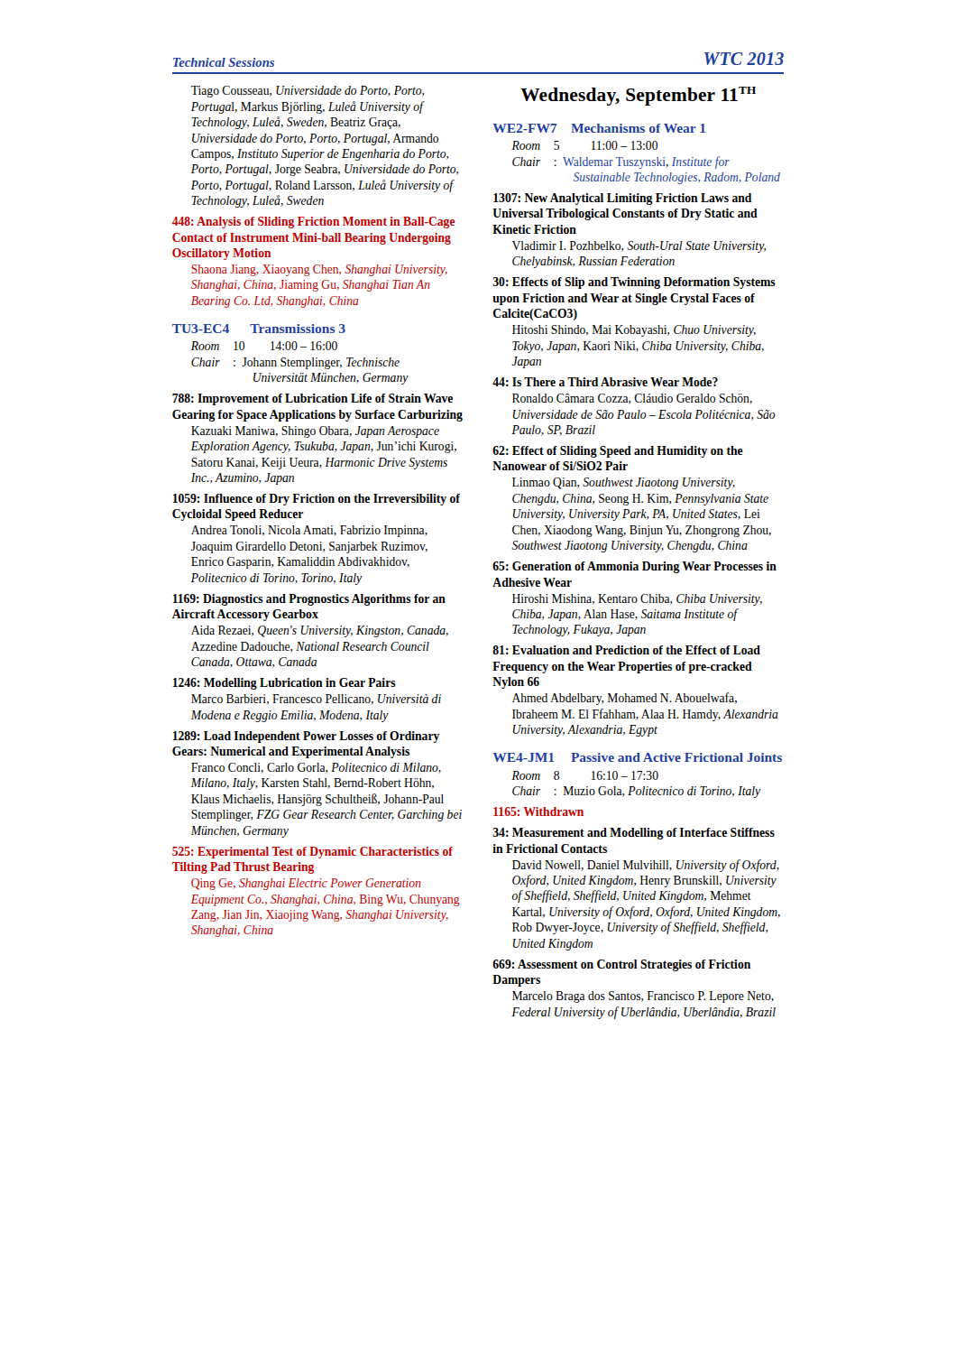Technical Sessions
WTC 2013
Tiago Cousseau, Universidade do Porto, Porto, Portugal, Markus Björling, Luleå University of Technology, Luleå, Sweden, Beatriz Graça, Universidade do Porto, Porto, Portugal, Armando Campos, Instituto Superior de Engenharia do Porto, Porto, Portugal, Jorge Seabra, Universidade do Porto, Porto, Portugal, Roland Larsson, Luleå University of Technology, Luleå, Sweden
448: Analysis of Sliding Friction Moment in Ball-Cage Contact of Instrument Mini-ball Bearing Undergoing Oscillatory Motion
Shaona Jiang, Xiaoyang Chen, Shanghai University, Shanghai, China, Jiaming Gu, Shanghai Tian An Bearing Co. Ltd, Shanghai, China
TU3-EC4 Transmissions 3
Room 1014:00 – 16:00 Chair: Johann Stemplinger, Technische Universität München, Germany
788: Improvement of Lubrication Life of Strain Wave Gearing for Space Applications by Surface Carburizing
Kazuaki Maniwa, Shingo Obara, Japan Aerospace Exploration Agency, Tsukuba, Japan, Jun’ichi Kurogi, Satoru Kanai, Keiji Ueura, Harmonic Drive Systems Inc., Azumino, Japan
1059: Influence of Dry Friction on the Irreversibility of Cycloidal Speed Reducer
Andrea Tonoli, Nicola Amati, Fabrizio Impinna, Joaquim Girardello Detoni, Sanjarbek Ruzimov, Enrico Gasparin, Kamaliddin Abdivakhidov, Politecnico di Torino, Torino, Italy
1169: Diagnostics and Prognostics Algorithms for an Aircraft Accessory Gearbox
Aida Rezaei, Queen's University, Kingston, Canada, Azzedine Dadouche, National Research Council Canada, Ottawa, Canada
1246: Modelling Lubrication in Gear Pairs
Marco Barbieri, Francesco Pellicano, Università di Modena e Reggio Emilia, Modena, Italy
1289: Load Independent Power Losses of Ordinary Gears: Numerical and Experimental Analysis
Franco Concli, Carlo Gorla, Politecnico di Milano, Milano, Italy, Karsten Stahl, Bernd-Robert Höhn, Klaus Michaelis, Hansjörg Schultheiß, Johann-Paul Stemplinger, FZG Gear Research Center, Garching bei München, Germany
525: Experimental Test of Dynamic Characteristics of Tilting Pad Thrust Bearing
Qing Ge, Shanghai Electric Power Generation Equipment Co., Shanghai, China, Bing Wu, Chunyang Zang, Jian Jin, Xiaojing Wang, Shanghai University, Shanghai, China
Wednesday, September 11TH
WE2-FW7 Mechanisms of Wear 1
Room 511:00 – 13:00 Chair: Waldemar Tuszynski, Institute for Sustainable Technologies, Radom, Poland
1307: New Analytical Limiting Friction Laws and Universal Tribological Constants of Dry Static and Kinetic Friction
Vladimir I. Pozhbelko, South-Ural State University, Chelyabinsk, Russian Federation
30: Effects of Slip and Twinning Deformation Systems upon Friction and Wear at Single Crystal Faces of Calcite(CaCO3)
Hitoshi Shindo, Mai Kobayashi, Chuo University, Tokyo, Japan, Kaori Niki, Chiba University, Chiba, Japan
44: Is There a Third Abrasive Wear Mode?
Ronaldo Câmara Cozza, Cláudio Geraldo Schön, Universidade de São Paulo – Escola Politécnica, São Paulo, SP, Brazil
62: Effect of Sliding Speed and Humidity on the Nanowear of Si/SiO2 Pair
Linmao Qian, Southwest Jiaotong University, Chengdu, China, Seong H. Kim, Pennsylvania State University, University Park, PA, United States, Lei Chen, Xiaodong Wang, Binjun Yu, Zhongrong Zhou, Southwest Jiaotong University, Chengdu, China
65: Generation of Ammonia During Wear Processes in Adhesive Wear
Hiroshi Mishina, Kentaro Chiba, Chiba University, Chiba, Japan, Alan Hase, Saitama Institute of Technology, Fukaya, Japan
81: Evaluation and Prediction of the Effect of Load Frequency on the Wear Properties of pre-cracked Nylon 66
Ahmed Abdelbary, Mohamed N. Abouelwafa, Ibraheem M. El Ffahham, Alaa H. Hamdy, Alexandria University, Alexandria, Egypt
WE4-JM1 Passive and Active Frictional Joints
Room 816:10 – 17:30 Chair: Muzio Gola, Politecnico di Torino, Italy
1165: Withdrawn
34: Measurement and Modelling of Interface Stiffness in Frictional Contacts
David Nowell, Daniel Mulvihill, University of Oxford, Oxford, United Kingdom, Henry Brunskill, University of Sheffield, Sheffield, United Kingdom, Mehmet Kartal, University of Oxford, Oxford, United Kingdom, Rob Dwyer-Joyce, University of Sheffield, Sheffield, United Kingdom
669: Assessment on Control Strategies of Friction Dampers
Marcelo Braga dos Santos, Francisco P. Lepore Neto, Federal University of Uberlândia, Uberlândia, Brazil